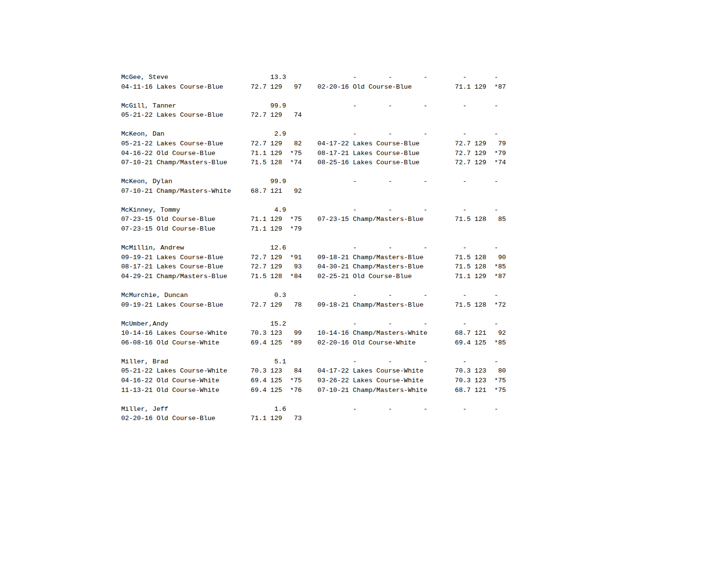McGee, Steve 13.3 - - - - - 04-11-16 Lakes Course-Blue 72.7 129 97 02-20-16 Old Course-Blue 71.1 129 *87
McGill, Tanner 99.9 - - - - - 05-21-22 Lakes Course-Blue 72.7 129 74
McKeon, Dan 2.9 - - - - - 05-21-22 Lakes Course-Blue 72.7 129 82 04-17-22 Lakes Course-Blue 72.7 129 79 04-16-22 Old Course-Blue 71.1 129 *75 08-17-21 Lakes Course-Blue 72.7 129 *79 07-10-21 Champ/Masters-Blue 71.5 128 *74 08-25-16 Lakes Course-Blue 72.7 129 *74
McKeon, Dylan 99.9 - - - - - 07-10-21 Champ/Masters-White 68.7 121 92
McKinney, Tommy 4.9 - - - - - 07-23-15 Old Course-Blue 71.1 129 *75 07-23-15 Champ/Masters-Blue 71.5 128 85 07-23-15 Old Course-Blue 71.1 129 *79
McMillin, Andrew 12.6 - - - - - 09-19-21 Lakes Course-Blue 72.7 129 *91 09-18-21 Champ/Masters-Blue 71.5 128 90 08-17-21 Lakes Course-Blue 72.7 129 93 04-30-21 Champ/Masters-Blue 71.5 128 *85 04-29-21 Champ/Masters-Blue 71.5 128 *84 02-25-21 Old Course-Blue 71.1 129 *87
McMurchie, Duncan 0.3 - - - - - 09-19-21 Lakes Course-Blue 72.7 129 78 09-18-21 Champ/Masters-Blue 71.5 128 *72
McUmber,Andy 15.2 - - - - - 10-14-16 Lakes Course-White 70.3 123 99 10-14-16 Champ/Masters-White 68.7 121 92 06-08-16 Old Course-White 69.4 125 *89 02-20-16 Old Course-White 69.4 125 *85
Miller, Brad 5.1 - - - - - 05-21-22 Lakes Course-White 70.3 123 84 04-17-22 Lakes Course-White 70.3 123 80 04-16-22 Old Course-White 69.4 125 *75 03-26-22 Lakes Course-White 70.3 123 *75 11-13-21 Old Course-White 69.4 125 *76 07-10-21 Champ/Masters-White 68.7 121 *75
Miller, Jeff 1.6 - - - - - 02-20-16 Old Course-Blue 71.1 129 73